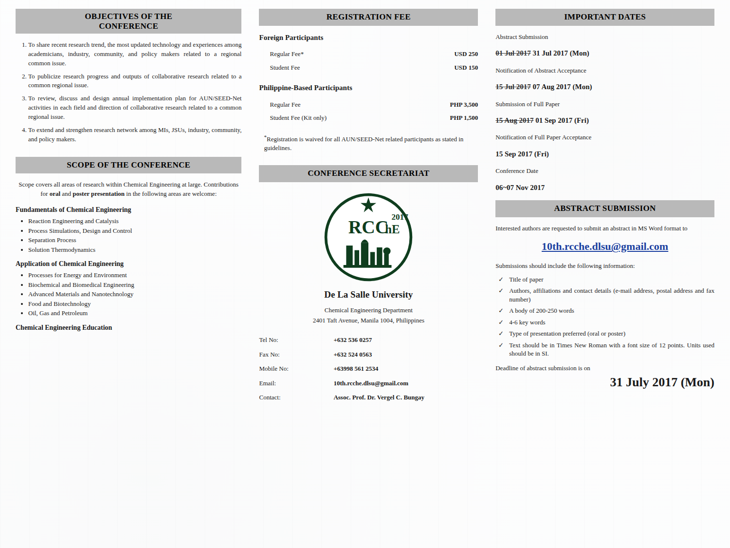Objectives of the
Conference
To share recent research trend, the most updated technology and experiences among academicians, industry, community, and policy makers related to a regional common issue.
To publicize research progress and outputs of collaborative research related to a common regional issue.
To review, discuss and design annual implementation plan for AUN/SEED-Net activities in each field and direction of collaborative research related to a common regional issue.
To extend and strengthen research network among MIs, JSUs, industry, community, and policy makers.
Scope of the Conference
Scope covers all areas of research within Chemical Engineering at large. Contributions for oral and poster presentation in the following areas are welcome:
Fundamentals of Chemical Engineering
Reaction Engineering and Catalysis
Process Simulations, Design and Control
Separation Process
Solution Thermodynamics
Application of Chemical Engineering
Processes for Energy and Environment
Biochemical and Biomedical Engineering
Advanced Materials and Nanotechnology
Food and Biotechnology
Oil, Gas and Petroleum
Chemical Engineering Education
Registration Fee
Foreign Participants
| Regular Fee * | USD 250 |
| Student Fee | USD 150 |
Philippine-Based Participants
| Regular Fee | PHP 3,500 |
| Student Fee (Kit only) | PHP 1,500 |
*Registration is waived for all AUN/SEED-Net related participants as stated in guidelines.
Conference Secretariat
RCC hE 2017
De La Salle University
Chemical Engineering Department
2401 Taft Avenue, Manila 1004, Philippines
| Tel No: | +632 536 0257 |
| Fax No: | +632 524 0563 |
| Mobile No: | +63998 561 2534 |
| Email: | 10th.rcche.dlsu@gmail.com |
| Contact: | Assoc. Prof. Dr. Vergel C. Bungay |
Important Dates
Abstract Submission
01 Jul 2017 31 Jul 2017 (Mon)
Notification of Abstract Acceptance
15 Jul 2017 07 Aug 2017 (Mon)
Submission of Full Paper
15 Aug 2017 01 Sep 2017 (Fri)
Notification of Full Paper Acceptance
15 Sep 2017 (Fri)
Conference Date
06~07 Nov 2017
Abstract Submission
Interested authors are requested to submit an abstract in MS Word format to
10th.rcche.dlsu@gmail.com
Submissions should include the following information:
Title of paper
Authors, affiliations and contact details (e-mail address, postal address and fax number)
A body of 200-250 words
4-6 key words
Type of presentation preferred (oral or poster)
Text should be in Times New Roman with a font size of 12 points. Units used should be in SI.
Deadline of abstract submission is on
31 July 2017 (Mon)